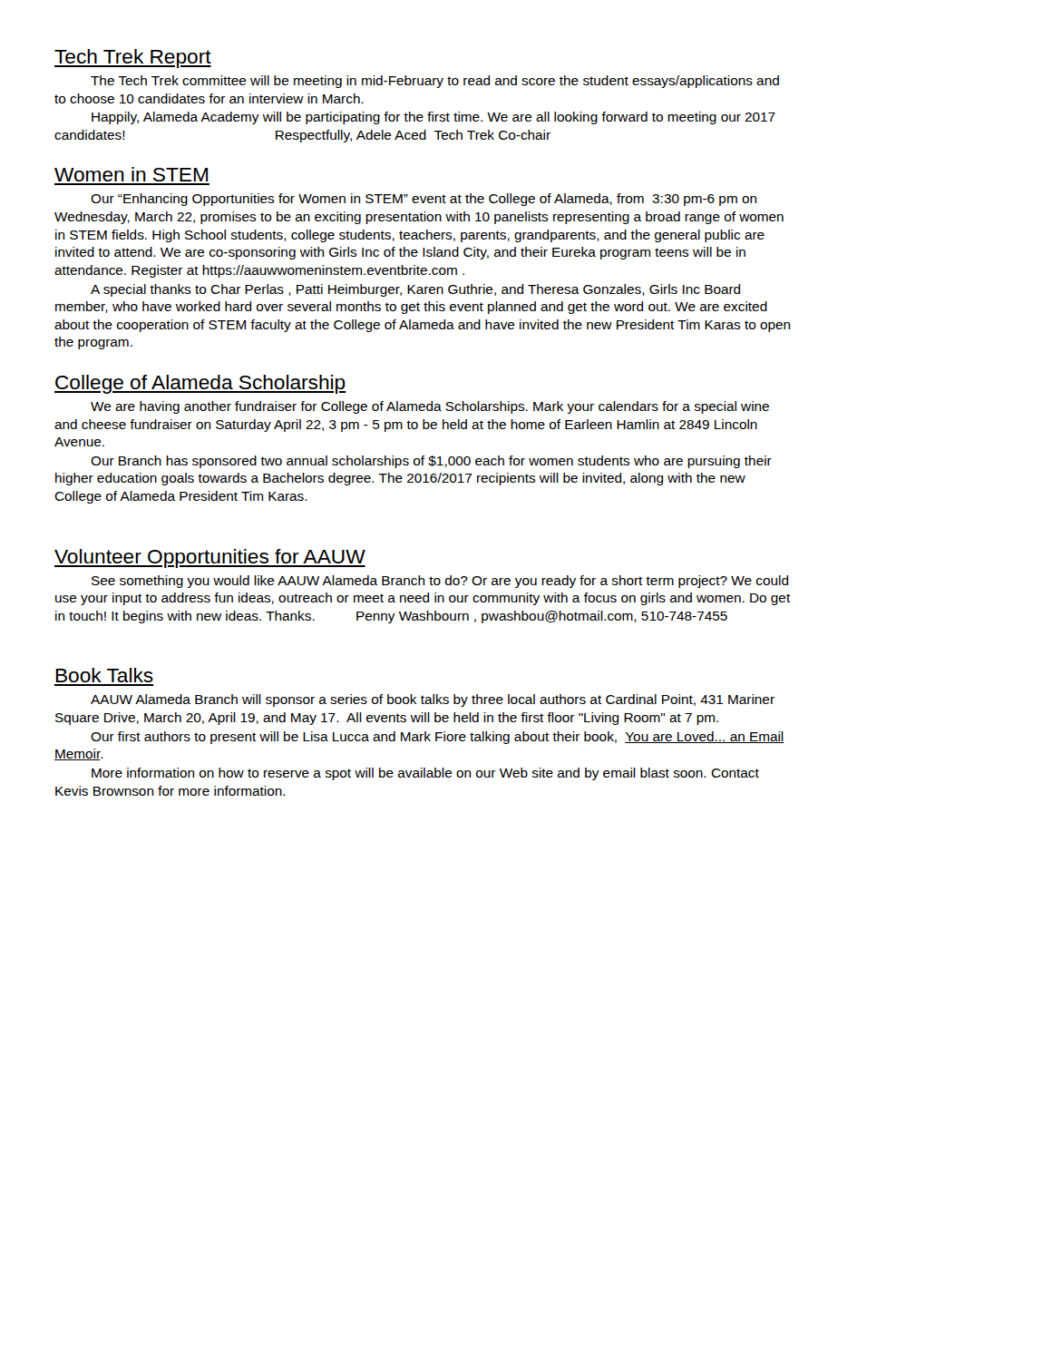Tech Trek Report
The Tech Trek committee will be meeting in mid-February to read and score the student essays/applications and to choose 10 candidates for an interview in March.
Happily, Alameda Academy will be participating for the first time. We are all looking forward to meeting our 2017 candidates! Respectfully, Adele Aced Tech Trek Co-chair
Women in STEM
Our “Enhancing Opportunities for Women in STEM” event at the College of Alameda, from 3:30 pm-6 pm on Wednesday, March 22, promises to be an exciting presentation with 10 panelists representing a broad range of women in STEM fields. High School students, college students, teachers, parents, grandparents, and the general public are invited to attend. We are co-sponsoring with Girls Inc of the Island City, and their Eureka program teens will be in attendance. Register at https://aauwwomeninstem.eventbrite.com .
A special thanks to Char Perlas , Patti Heimburger, Karen Guthrie, and Theresa Gonzales, Girls Inc Board member, who have worked hard over several months to get this event planned and get the word out. We are excited about the cooperation of STEM faculty at the College of Alameda and have invited the new President Tim Karas to open the program.
College of Alameda Scholarship
We are having another fundraiser for College of Alameda Scholarships. Mark your calendars for a special wine and cheese fundraiser on Saturday April 22, 3 pm - 5 pm to be held at the home of Earleen Hamlin at 2849 Lincoln Avenue.
Our Branch has sponsored two annual scholarships of $1,000 each for women students who are pursuing their higher education goals towards a Bachelors degree. The 2016/2017 recipients will be invited, along with the new College of Alameda President Tim Karas.
Volunteer Opportunities for AAUW
See something you would like AAUW Alameda Branch to do? Or are you ready for a short term project? We could use your input to address fun ideas, outreach or meet a need in our community with a focus on girls and women. Do get in touch! It begins with new ideas. Thanks. Penny Washbourn , pwashbou@hotmail.com, 510-748-7455
Book Talks
AAUW Alameda Branch will sponsor a series of book talks by three local authors at Cardinal Point, 431 Mariner Square Drive, March 20, April 19, and May 17. All events will be held in the first floor "Living Room" at 7 pm.
Our first authors to present will be Lisa Lucca and Mark Fiore talking about their book, You are Loved... an Email Memoir.
More information on how to reserve a spot will be available on our Web site and by email blast soon. Contact Kevis Brownson for more information.